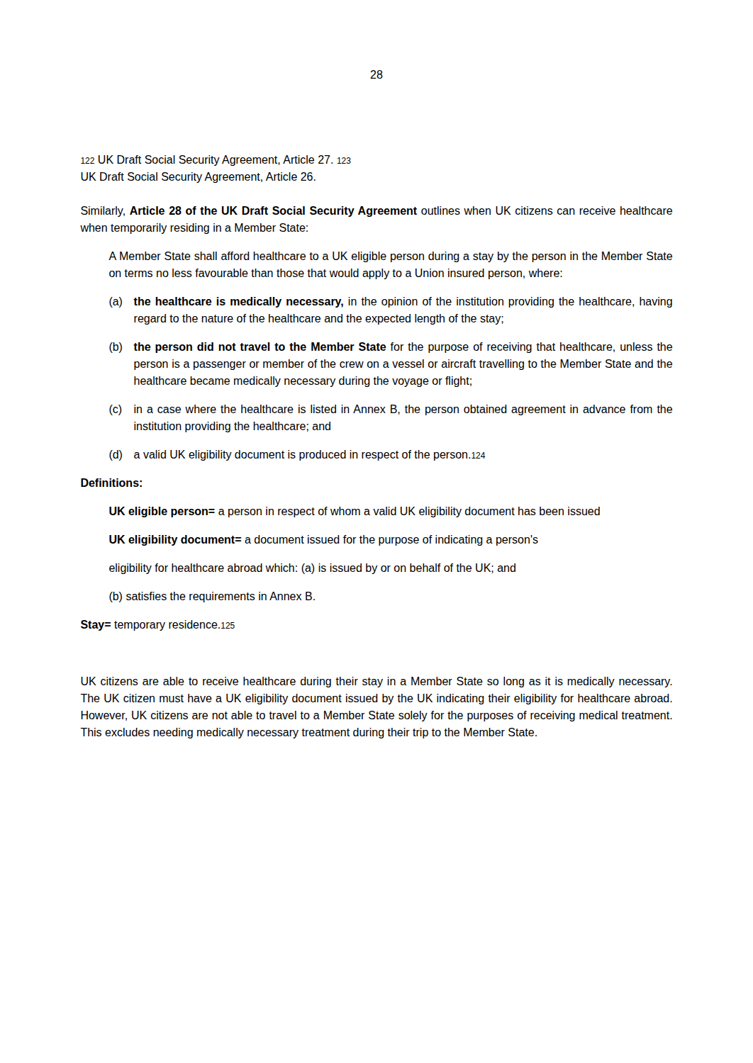28
122 UK Draft Social Security Agreement, Article 27. 123
UK Draft Social Security Agreement, Article 26.
Similarly, Article 28 of the UK Draft Social Security Agreement outlines when UK citizens can receive healthcare when temporarily residing in a Member State:
A Member State shall afford healthcare to a UK eligible person during a stay by the person in the Member State on terms no less favourable than those that would apply to a Union insured person, where:
(a) the healthcare is medically necessary, in the opinion of the institution providing the healthcare, having regard to the nature of the healthcare and the expected length of the stay;
(b) the person did not travel to the Member State for the purpose of receiving that healthcare, unless the person is a passenger or member of the crew on a vessel or aircraft travelling to the Member State and the healthcare became medically necessary during the voyage or flight;
(c) in a case where the healthcare is listed in Annex B, the person obtained agreement in advance from the institution providing the healthcare; and
(d) a valid UK eligibility document is produced in respect of the person.124
Definitions:
UK eligible person= a person in respect of whom a valid UK eligibility document has been issued
UK eligibility document= a document issued for the purpose of indicating a person's
eligibility for healthcare abroad which: (a) is issued by or on behalf of the UK; and
(b) satisfies the requirements in Annex B.
Stay= temporary residence.125
UK citizens are able to receive healthcare during their stay in a Member State so long as it is medically necessary. The UK citizen must have a UK eligibility document issued by the UK indicating their eligibility for healthcare abroad. However, UK citizens are not able to travel to a Member State solely for the purposes of receiving medical treatment. This excludes needing medically necessary treatment during their trip to the Member State.